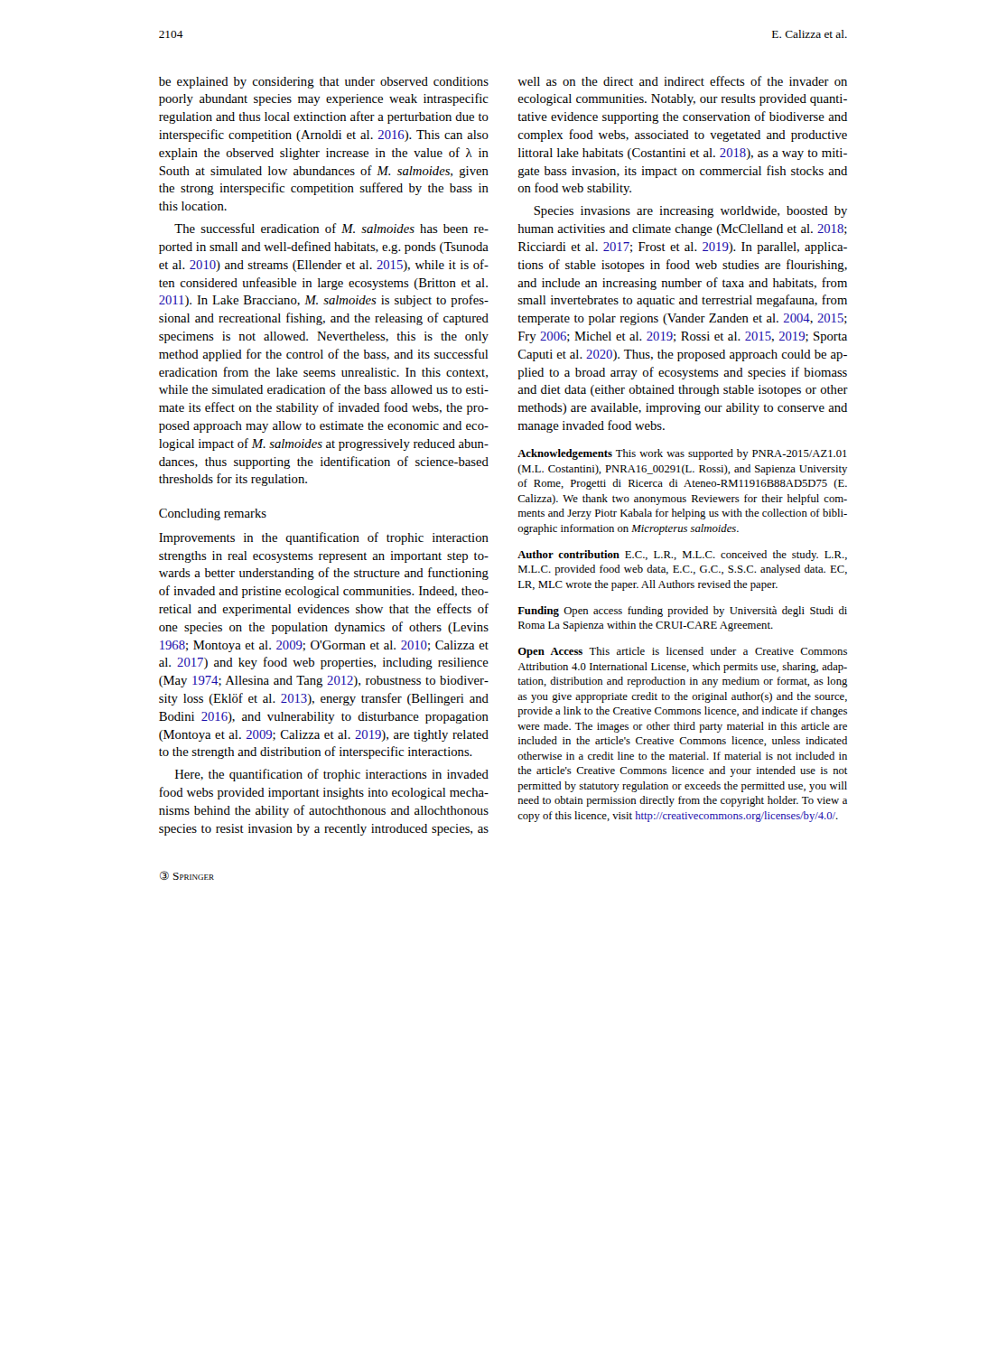2104 E. Calizza et al.
be explained by considering that under observed conditions poorly abundant species may experience weak intraspecific regulation and thus local extinction after a perturbation due to interspecific competition (Arnoldi et al. 2016). This can also explain the observed slighter increase in the value of λ in South at simulated low abundances of M. salmoides, given the strong interspecific competition suffered by the bass in this location.
The successful eradication of M. salmoides has been reported in small and well-defined habitats, e.g. ponds (Tsunoda et al. 2010) and streams (Ellender et al. 2015), while it is often considered unfeasible in large ecosystems (Britton et al. 2011). In Lake Bracciano, M. salmoides is subject to professional and recreational fishing, and the releasing of captured specimens is not allowed. Nevertheless, this is the only method applied for the control of the bass, and its successful eradication from the lake seems unrealistic. In this context, while the simulated eradication of the bass allowed us to estimate its effect on the stability of invaded food webs, the proposed approach may allow to estimate the economic and ecological impact of M. salmoides at progressively reduced abundances, thus supporting the identification of science-based thresholds for its regulation.
Concluding remarks
Improvements in the quantification of trophic interaction strengths in real ecosystems represent an important step towards a better understanding of the structure and functioning of invaded and pristine ecological communities. Indeed, theoretical and experimental evidences show that the effects of one species on the population dynamics of others (Levins 1968; Montoya et al. 2009; O'Gorman et al. 2010; Calizza et al. 2017) and key food web properties, including resilience (May 1974; Allesina and Tang 2012), robustness to biodiversity loss (Eklöf et al. 2013), energy transfer (Bellingeri and Bodini 2016), and vulnerability to disturbance propagation (Montoya et al. 2009; Calizza et al. 2019), are tightly related to the strength and distribution of interspecific interactions.
Here, the quantification of trophic interactions in invaded food webs provided important insights into ecological mechanisms behind the ability of autochthonous and allochthonous species to resist invasion by a recently introduced species, as well as on the direct and indirect effects of the invader on ecological communities. Notably, our results provided quantitative evidence supporting the conservation of biodiverse and complex food webs, associated to vegetated and productive littoral lake habitats (Costantini et al. 2018), as a way to mitigate bass invasion, its impact on commercial fish stocks and on food web stability.
Species invasions are increasing worldwide, boosted by human activities and climate change (McClelland et al. 2018; Ricciardi et al. 2017; Frost et al. 2019). In parallel, applications of stable isotopes in food web studies are flourishing, and include an increasing number of taxa and habitats, from small invertebrates to aquatic and terrestrial megafauna, from temperate to polar regions (Vander Zanden et al. 2004, 2015; Fry 2006; Michel et al. 2019; Rossi et al. 2015, 2019; Sporta Caputi et al. 2020). Thus, the proposed approach could be applied to a broad array of ecosystems and species if biomass and diet data (either obtained through stable isotopes or other methods) are available, improving our ability to conserve and manage invaded food webs.
Acknowledgements This work was supported by PNRA-2015/AZ1.01 (M.L. Costantini), PNRA16_00291(L. Rossi), and Sapienza University of Rome, Progetti di Ricerca di Ateneo-RM11916B88AD5D75 (E. Calizza). We thank two anonymous Reviewers for their helpful comments and Jerzy Piotr Kabala for helping us with the collection of bibliographic information on Micropterus salmoides.
Author contribution E.C., L.R., M.L.C. conceived the study. L.R., M.L.C. provided food web data, E.C., G.C., S.S.C. analysed data. EC, LR, MLC wrote the paper. All Authors revised the paper.
Funding Open access funding provided by Università degli Studi di Roma La Sapienza within the CRUI-CARE Agreement.
Open Access This article is licensed under a Creative Commons Attribution 4.0 International License, which permits use, sharing, adaptation, distribution and reproduction in any medium or format, as long as you give appropriate credit to the original author(s) and the source, provide a link to the Creative Commons licence, and indicate if changes were made. The images or other third party material in this article are included in the article's Creative Commons licence, unless indicated otherwise in a credit line to the material. If material is not included in the article's Creative Commons licence and your intended use is not permitted by statutory regulation or exceeds the permitted use, you will need to obtain permission directly from the copyright holder. To view a copy of this licence, visit http://creativecommons.org/licenses/by/4.0/.
③ Springer